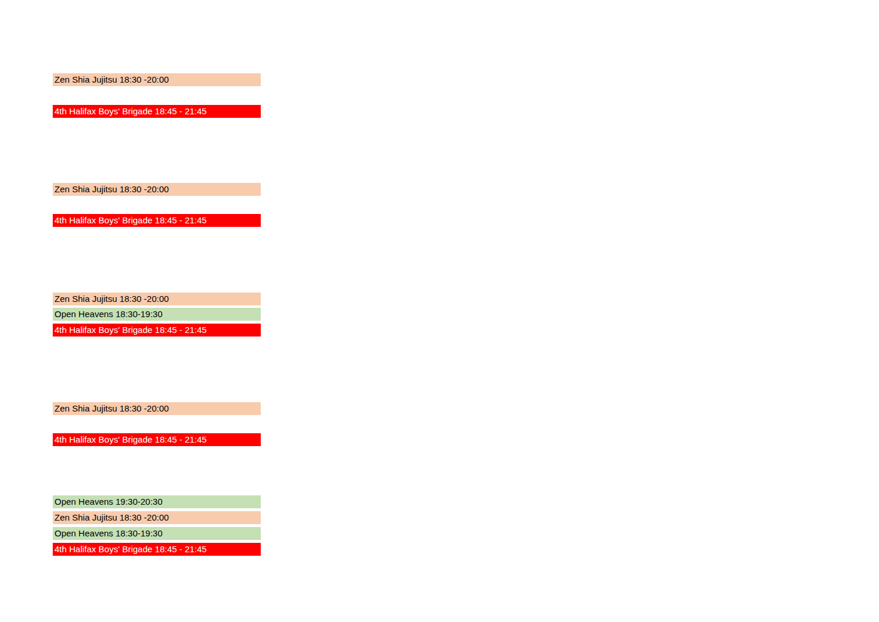Zen Shia Jujitsu 18:30 -20:00
4th Halifax Boys' Brigade 18:45 - 21:45
Zen Shia Jujitsu 18:30 -20:00
4th Halifax Boys' Brigade 18:45 - 21:45
Zen Shia Jujitsu 18:30 -20:00
Open Heavens 18:30-19:30
4th Halifax Boys' Brigade 18:45 - 21:45
Zen Shia Jujitsu 18:30 -20:00
4th Halifax Boys' Brigade 18:45 - 21:45
Open Heavens 19:30-20:30
Zen Shia Jujitsu 18:30 -20:00
Open Heavens 18:30-19:30
4th Halifax Boys' Brigade 18:45 - 21:45